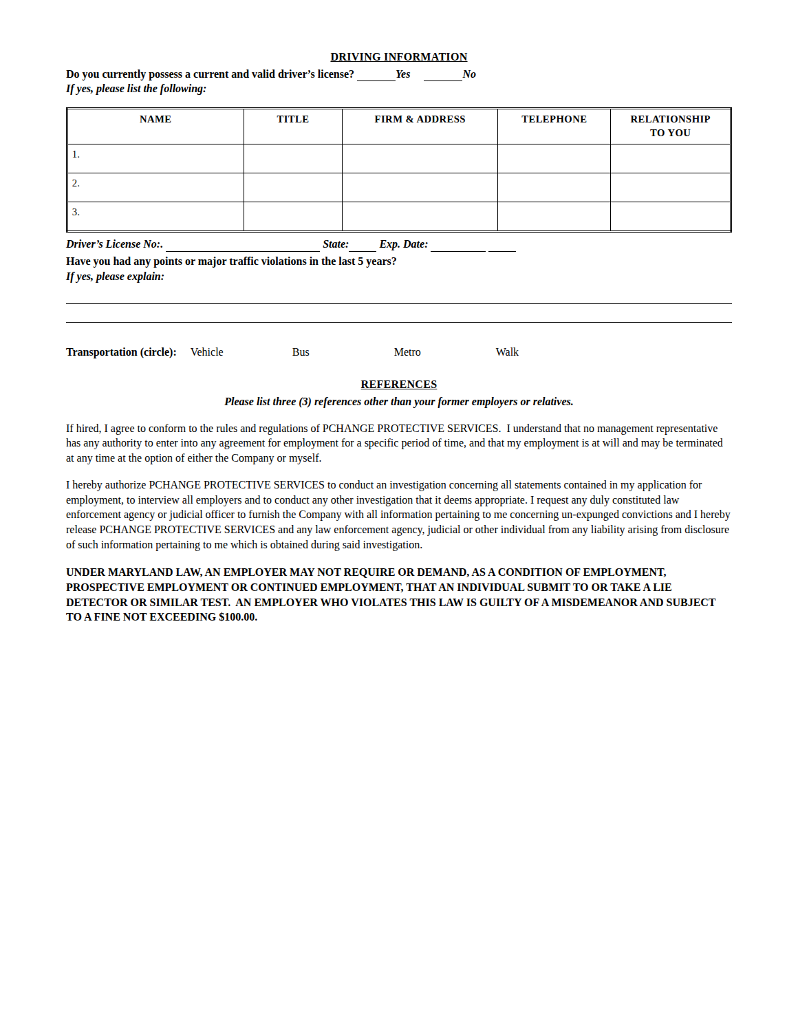DRIVING INFORMATION
Do you currently possess a current and valid driver’s license? Yes No
If yes, please list the following:
| NAME | TITLE | FIRM & ADDRESS | TELEPHONE | RELATIONSHIP TO YOU |
| --- | --- | --- | --- | --- |
| 1. | | | | |
| 2. | | | | |
| 3. | | | | |
Driver’s License No:. State: Exp. Date:
Have you had any points or major traffic violations in the last 5 years?
If yes, please explain:
Transportation (circle): Vehicle Bus Metro Walk
REFERENCES
Please list three (3) references other than your former employers or relatives.
If hired, I agree to conform to the rules and regulations of PCHANGE PROTECTIVE SERVICES. I understand that no management representative has any authority to enter into any agreement for employment for a specific period of time, and that my employment is at will and may be terminated at any time at the option of either the Company or myself.
I hereby authorize PCHANGE PROTECTIVE SERVICES to conduct an investigation concerning all statements contained in my application for employment, to interview all employers and to conduct any other investigation that it deems appropriate. I request any duly constituted law enforcement agency or judicial officer to furnish the Company with all information pertaining to me concerning un-expunged convictions and I hereby release PCHANGE PROTECTIVE SERVICES and any law enforcement agency, judicial or other individual from any liability arising from disclosure of such information pertaining to me which is obtained during said investigation.
UNDER MARYLAND LAW, AN EMPLOYER MAY NOT REQUIRE OR DEMAND, AS A CONDITION OF EMPLOYMENT, PROSPECTIVE EMPLOYMENT OR CONTINUED EMPLOYMENT, THAT AN INDIVIDUAL SUBMIT TO OR TAKE A LIE DETECTOR OR SIMILAR TEST. AN EMPLOYER WHO VIOLATES THIS LAW IS GUILTY OF A MISDEMEANOR AND SUBJECT TO A FINE NOT EXCEEDING $100.00.